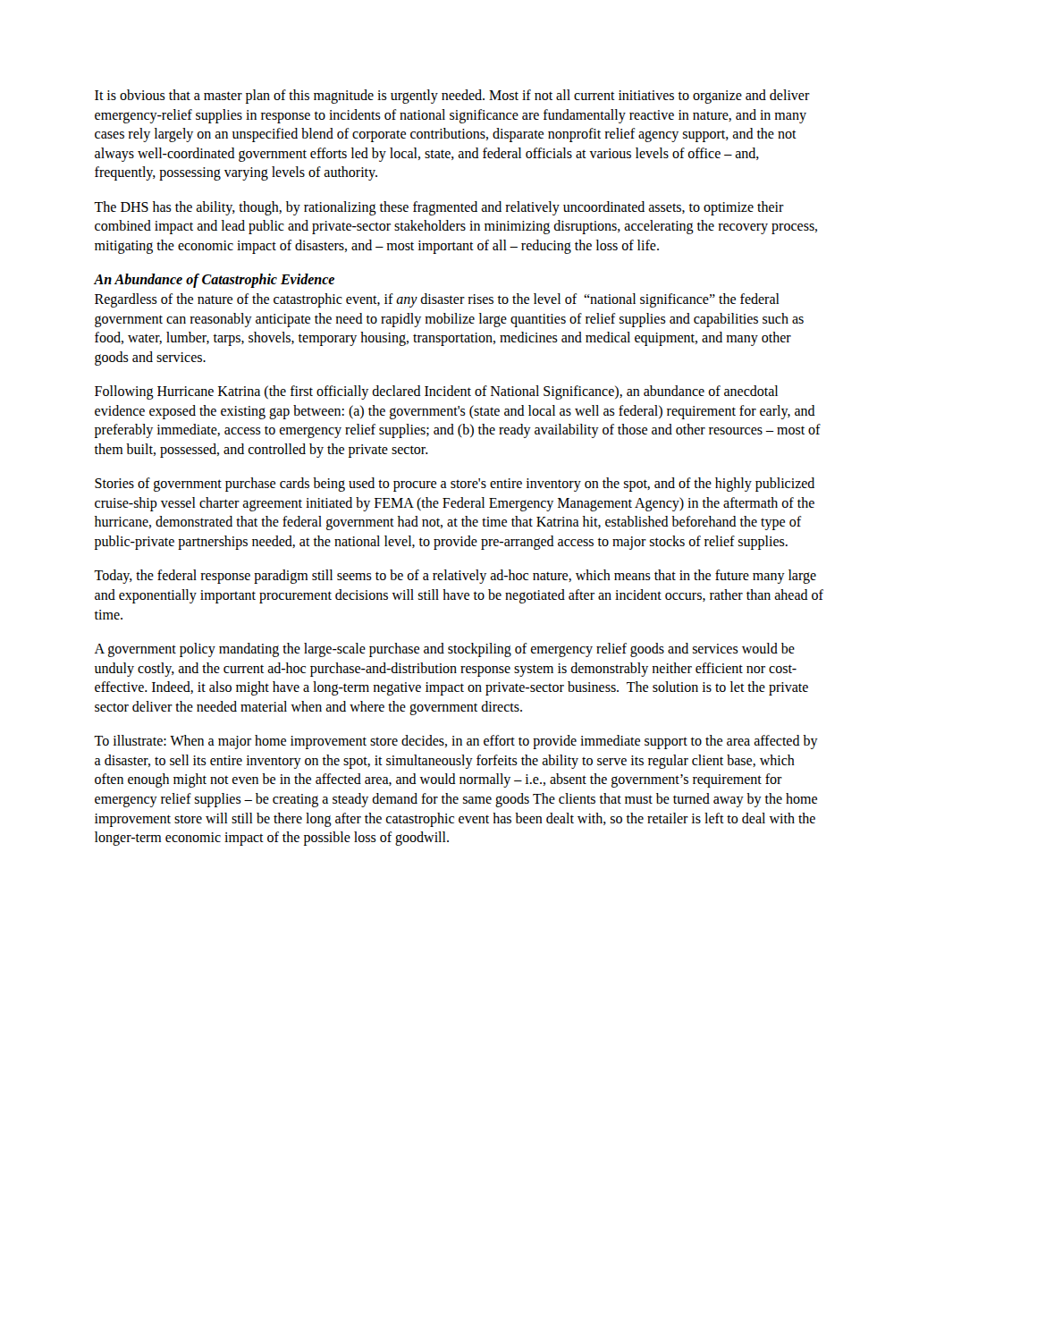It is obvious that a master plan of this magnitude is urgently needed. Most if not all current initiatives to organize and deliver emergency-relief supplies in response to incidents of national significance are fundamentally reactive in nature, and in many cases rely largely on an unspecified blend of corporate contributions, disparate nonprofit relief agency support, and the not always well-coordinated government efforts led by local, state, and federal officials at various levels of office – and, frequently, possessing varying levels of authority.
The DHS has the ability, though, by rationalizing these fragmented and relatively uncoordinated assets, to optimize their combined impact and lead public and private-sector stakeholders in minimizing disruptions, accelerating the recovery process, mitigating the economic impact of disasters, and – most important of all – reducing the loss of life.
An Abundance of Catastrophic Evidence
Regardless of the nature of the catastrophic event, if any disaster rises to the level of “national significance” the federal government can reasonably anticipate the need to rapidly mobilize large quantities of relief supplies and capabilities such as food, water, lumber, tarps, shovels, temporary housing, transportation, medicines and medical equipment, and many other goods and services.
Following Hurricane Katrina (the first officially declared Incident of National Significance), an abundance of anecdotal evidence exposed the existing gap between: (a) the government's (state and local as well as federal) requirement for early, and preferably immediate, access to emergency relief supplies; and (b) the ready availability of those and other resources – most of them built, possessed, and controlled by the private sector.
Stories of government purchase cards being used to procure a store's entire inventory on the spot, and of the highly publicized cruise-ship vessel charter agreement initiated by FEMA (the Federal Emergency Management Agency) in the aftermath of the hurricane, demonstrated that the federal government had not, at the time that Katrina hit, established beforehand the type of public-private partnerships needed, at the national level, to provide pre-arranged access to major stocks of relief supplies.
Today, the federal response paradigm still seems to be of a relatively ad-hoc nature, which means that in the future many large and exponentially important procurement decisions will still have to be negotiated after an incident occurs, rather than ahead of time.
A government policy mandating the large-scale purchase and stockpiling of emergency relief goods and services would be unduly costly, and the current ad-hoc purchase-and-distribution response system is demonstrably neither efficient nor cost-effective. Indeed, it also might have a long-term negative impact on private-sector business. The solution is to let the private sector deliver the needed material when and where the government directs.
To illustrate: When a major home improvement store decides, in an effort to provide immediate support to the area affected by a disaster, to sell its entire inventory on the spot, it simultaneously forfeits the ability to serve its regular client base, which often enough might not even be in the affected area, and would normally – i.e., absent the government’s requirement for emergency relief supplies – be creating a steady demand for the same goods The clients that must be turned away by the home improvement store will still be there long after the catastrophic event has been dealt with, so the retailer is left to deal with the longer-term economic impact of the possible loss of goodwill.